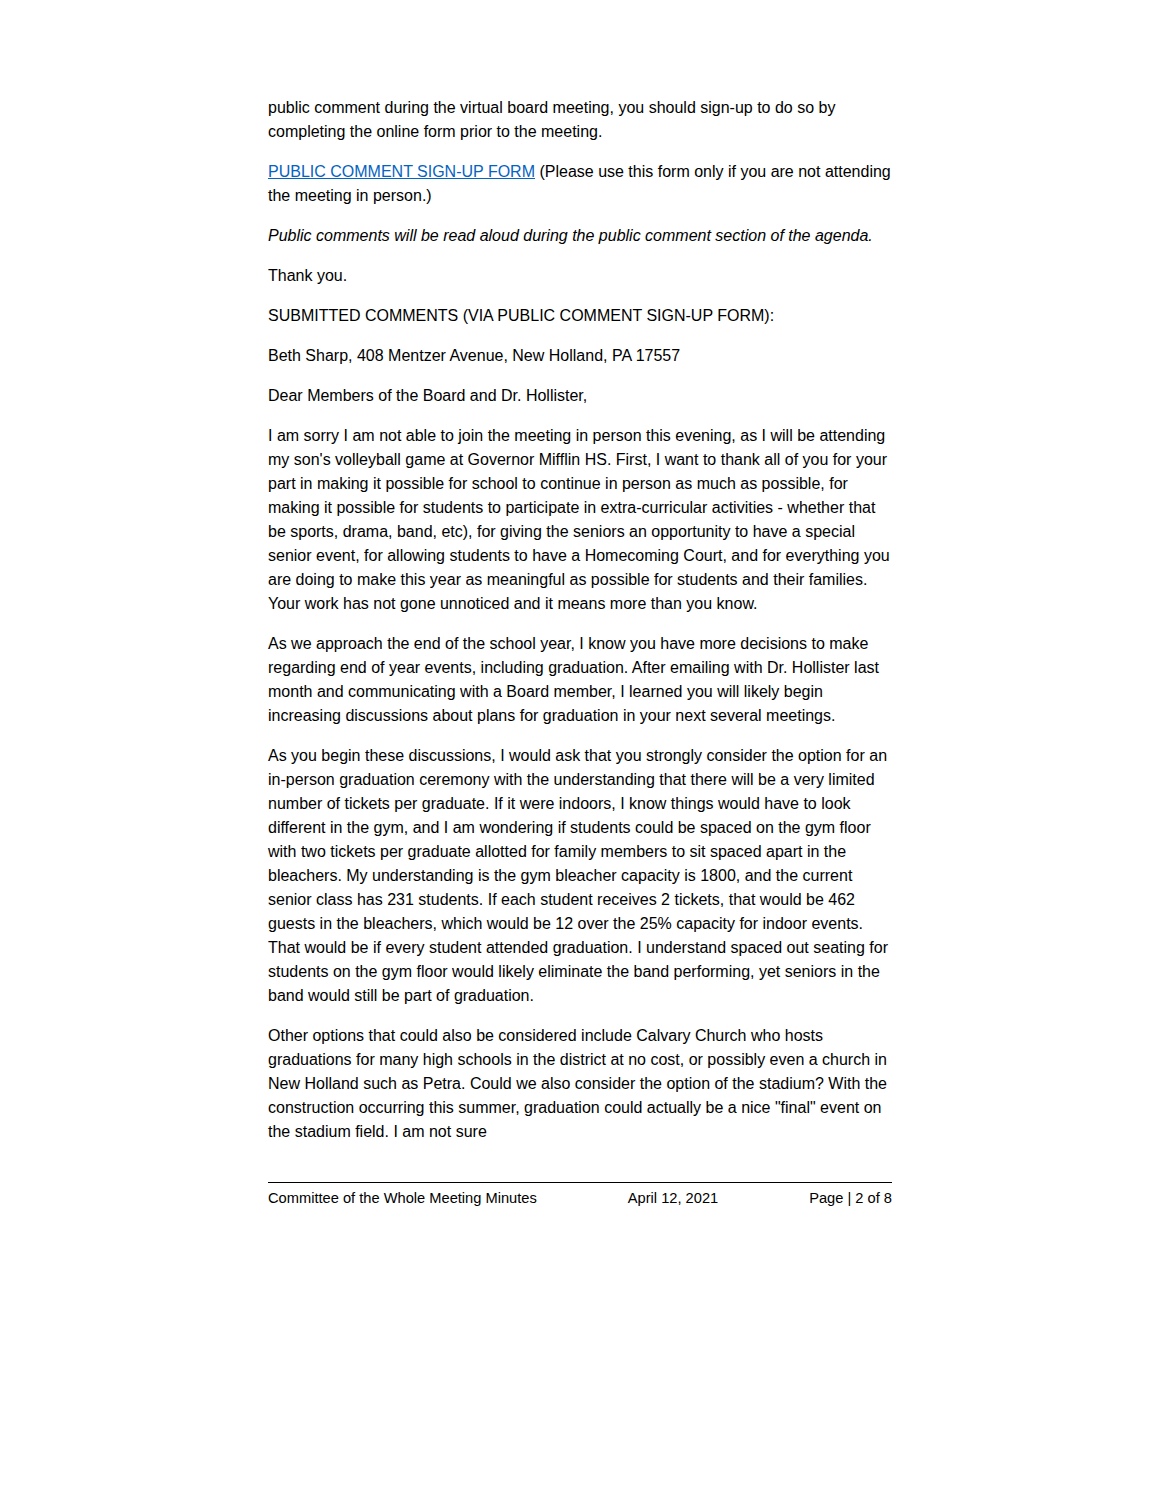public comment during the virtual board meeting, you should sign-up to do so by completing the online form prior to the meeting.
PUBLIC COMMENT SIGN-UP FORM (Please use this form only if you are not attending the meeting in person.)
Public comments will be read aloud during the public comment section of the agenda.
Thank you.
SUBMITTED COMMENTS (VIA PUBLIC COMMENT SIGN-UP FORM):
Beth Sharp, 408 Mentzer Avenue, New Holland, PA 17557
Dear Members of the Board and Dr. Hollister,
I am sorry I am not able to join the meeting in person this evening, as I will be attending my son's volleyball game at Governor Mifflin HS. First, I want to thank all of you for your part in making it possible for school to continue in person as much as possible, for making it possible for students to participate in extra-curricular activities - whether that be sports, drama, band, etc), for giving the seniors an opportunity to have a special senior event, for allowing students to have a Homecoming Court, and for everything you are doing to make this year as meaningful as possible for students and their families. Your work has not gone unnoticed and it means more than you know.
As we approach the end of the school year, I know you have more decisions to make regarding end of year events, including graduation. After emailing with Dr. Hollister last month and communicating with a Board member, I learned you will likely begin increasing discussions about plans for graduation in your next several meetings.
As you begin these discussions, I would ask that you strongly consider the option for an in-person graduation ceremony with the understanding that there will be a very limited number of tickets per graduate. If it were indoors, I know things would have to look different in the gym, and I am wondering if students could be spaced on the gym floor with two tickets per graduate allotted for family members to sit spaced apart in the bleachers. My understanding is the gym bleacher capacity is 1800, and the current senior class has 231 students. If each student receives 2 tickets, that would be 462 guests in the bleachers, which would be 12 over the 25% capacity for indoor events. That would be if every student attended graduation. I understand spaced out seating for students on the gym floor would likely eliminate the band performing, yet seniors in the band would still be part of graduation.
Other options that could also be considered include Calvary Church who hosts graduations for many high schools in the district at no cost, or possibly even a church in New Holland such as Petra. Could we also consider the option of the stadium? With the construction occurring this summer, graduation could actually be a nice "final" event on the stadium field. I am not sure
Committee of the Whole Meeting Minutes
April 12, 2021
Page | 2 of 8